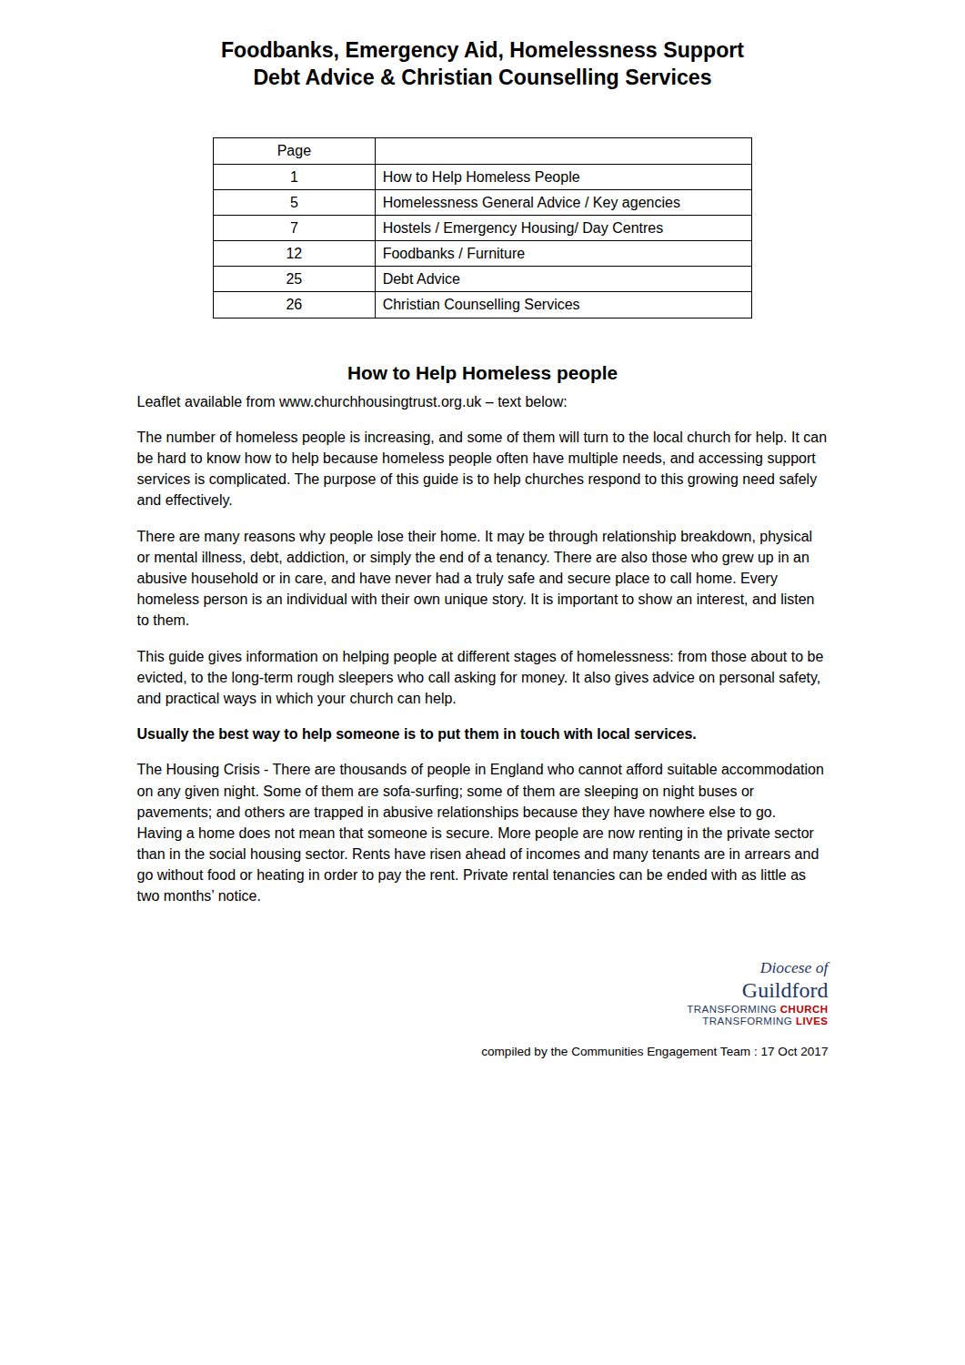Foodbanks, Emergency Aid, Homelessness Support
Debt Advice & Christian Counselling Services
| Page | |
| 1 | How to Help Homeless People |
| 5 | Homelessness General Advice / Key agencies |
| 7 | Hostels / Emergency Housing/ Day Centres |
| 12 | Foodbanks / Furniture |
| 25 | Debt Advice |
| 26 | Christian Counselling Services |
How to Help Homeless people
Leaflet available from www.churchhousingtrust.org.uk – text below:
The number of homeless people is increasing, and some of them will turn to the local church for help. It can be hard to know how to help because homeless people often have multiple needs, and accessing support services is complicated. The purpose of this guide is to help churches respond to this growing need safely and effectively.
There are many reasons why people lose their home. It may be through relationship breakdown, physical or mental illness, debt, addiction, or simply the end of a tenancy. There are also those who grew up in an abusive household or in care, and have never had a truly safe and secure place to call home. Every homeless person is an individual with their own unique story. It is important to show an interest, and listen to them.
This guide gives information on helping people at different stages of homelessness: from those about to be evicted, to the long-term rough sleepers who call asking for money. It also gives advice on personal safety, and practical ways in which your church can help.
Usually the best way to help someone is to put them in touch with local services.
The Housing Crisis - There are thousands of people in England who cannot afford suitable accommodation on any given night. Some of them are sofa-surfing; some of them are sleeping on night buses or pavements; and others are trapped in abusive relationships because they have nowhere else to go.
Having a home does not mean that someone is secure. More people are now renting in the private sector than in the social housing sector. Rents have risen ahead of incomes and many tenants are in arrears and go without food or heating in order to pay the rent. Private rental tenancies can be ended with as little as two months’ notice.
Diocese of
Guildford
TRANSFORMING CHURCH
TRANSFORMING LIVES
compiled by the Communities Engagement Team : 17 Oct 2017